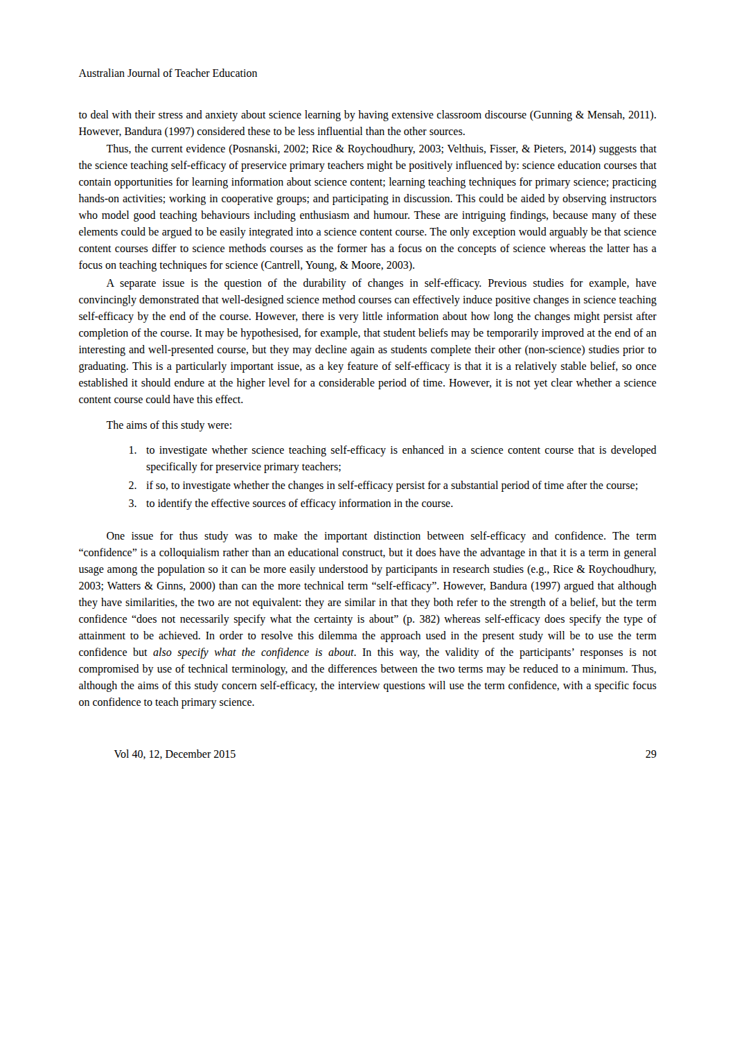Australian Journal of Teacher Education
to deal with their stress and anxiety about science learning by having extensive classroom discourse (Gunning & Mensah, 2011). However, Bandura (1997) considered these to be less influential than the other sources.
Thus, the current evidence (Posnanski, 2002; Rice & Roychoudhury, 2003; Velthuis, Fisser, & Pieters, 2014) suggests that the science teaching self-efficacy of preservice primary teachers might be positively influenced by: science education courses that contain opportunities for learning information about science content; learning teaching techniques for primary science; practicing hands-on activities; working in cooperative groups; and participating in discussion. This could be aided by observing instructors who model good teaching behaviours including enthusiasm and humour. These are intriguing findings, because many of these elements could be argued to be easily integrated into a science content course. The only exception would arguably be that science content courses differ to science methods courses as the former has a focus on the concepts of science whereas the latter has a focus on teaching techniques for science (Cantrell, Young, & Moore, 2003).
A separate issue is the question of the durability of changes in self-efficacy. Previous studies for example, have convincingly demonstrated that well‐designed science method courses can effectively induce positive changes in science teaching self‐efficacy by the end of the course. However, there is very little information about how long the changes might persist after completion of the course. It may be hypothesised, for example, that student beliefs may be temporarily improved at the end of an interesting and well‐presented course, but they may decline again as students complete their other (non‐science) studies prior to graduating. This is a particularly important issue, as a key feature of self-efficacy is that it is a relatively stable belief, so once established it should endure at the higher level for a considerable period of time. However, it is not yet clear whether a science content course could have this effect.
The aims of this study were:
to investigate whether science teaching self-efficacy is enhanced in a science content course that is developed specifically for preservice primary teachers;
if so, to investigate whether the changes in self-efficacy persist for a substantial period of time after the course;
to identify the effective sources of efficacy information in the course.
One issue for thus study was to make the important distinction between self-efficacy and confidence. The term “confidence” is a colloquialism rather than an educational construct, but it does have the advantage in that it is a term in general usage among the population so it can be more easily understood by participants in research studies (e.g., Rice & Roychoudhury, 2003; Watters & Ginns, 2000) than can the more technical term “self-efficacy”. However, Bandura (1997) argued that although they have similarities, the two are not equivalent: they are similar in that they both refer to the strength of a belief, but the term confidence “does not necessarily specify what the certainty is about” (p. 382) whereas self-efficacy does specify the type of attainment to be achieved. In order to resolve this dilemma the approach used in the present study will be to use the term confidence but also specify what the confidence is about. In this way, the validity of the participants’ responses is not compromised by use of technical terminology, and the differences between the two terms may be reduced to a minimum. Thus, although the aims of this study concern self-efficacy, the interview questions will use the term confidence, with a specific focus on confidence to teach primary science.
Vol 40, 12, December 2015 29